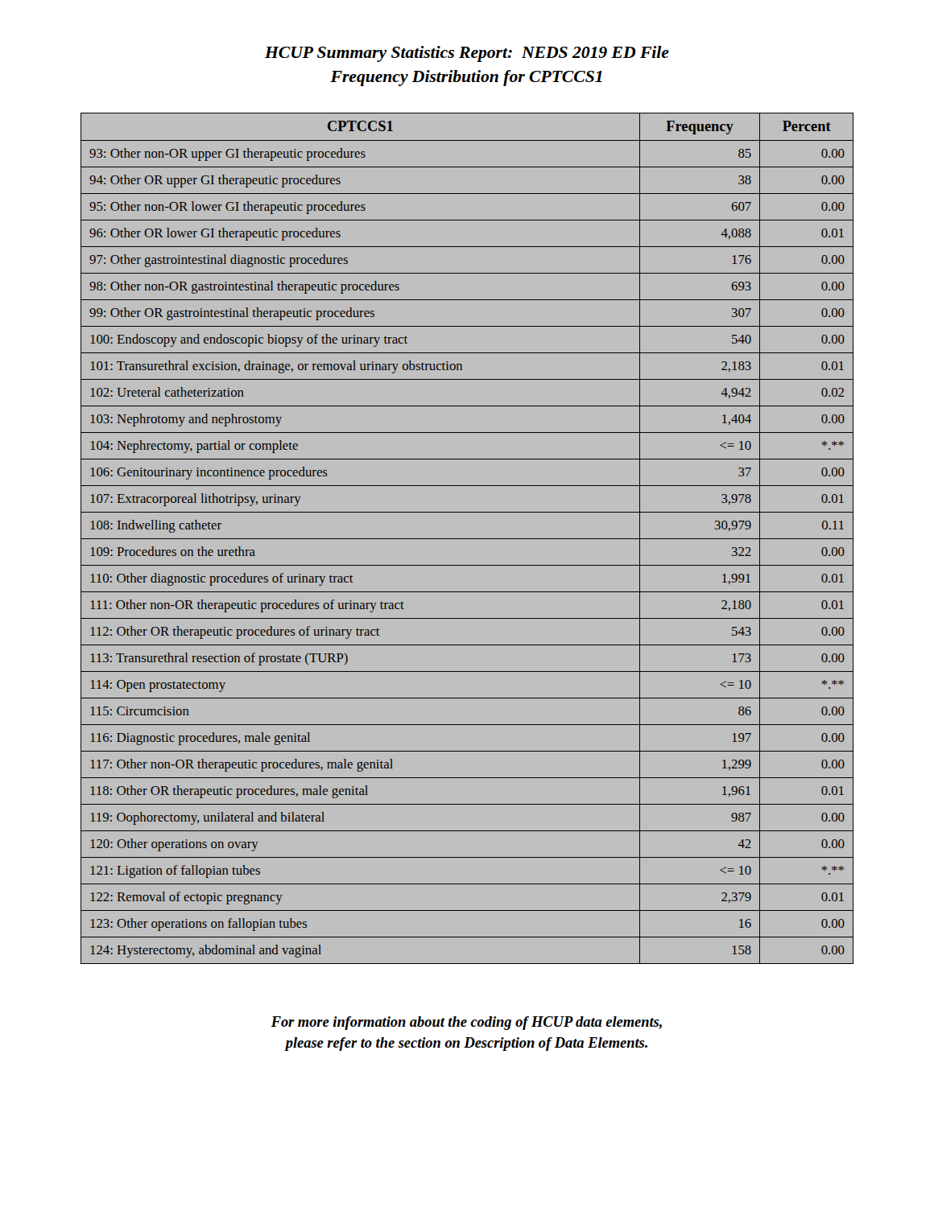HCUP Summary Statistics Report: NEDS 2019 ED File
Frequency Distribution for CPTCCS1
Frequency Distribution for CPTCCS1
| CPTCCS1 | Frequency | Percent |
| --- | --- | --- |
| 93: Other non-OR upper GI therapeutic procedures | 85 | 0.00 |
| 94: Other OR upper GI therapeutic procedures | 38 | 0.00 |
| 95: Other non-OR lower GI therapeutic procedures | 607 | 0.00 |
| 96: Other OR lower GI therapeutic procedures | 4,088 | 0.01 |
| 97: Other gastrointestinal diagnostic procedures | 176 | 0.00 |
| 98: Other non-OR gastrointestinal therapeutic procedures | 693 | 0.00 |
| 99: Other OR gastrointestinal therapeutic procedures | 307 | 0.00 |
| 100: Endoscopy and endoscopic biopsy of the urinary tract | 540 | 0.00 |
| 101: Transurethral excision, drainage, or removal urinary obstruction | 2,183 | 0.01 |
| 102: Ureteral catheterization | 4,942 | 0.02 |
| 103: Nephrotomy and nephrostomy | 1,404 | 0.00 |
| 104: Nephrectomy, partial or complete | <= 10 | *.** |
| 106: Genitourinary incontinence procedures | 37 | 0.00 |
| 107: Extracorporeal lithotripsy, urinary | 3,978 | 0.01 |
| 108: Indwelling catheter | 30,979 | 0.11 |
| 109: Procedures on the urethra | 322 | 0.00 |
| 110: Other diagnostic procedures of urinary tract | 1,991 | 0.01 |
| 111: Other non-OR therapeutic procedures of urinary tract | 2,180 | 0.01 |
| 112: Other OR therapeutic procedures of urinary tract | 543 | 0.00 |
| 113: Transurethral resection of prostate (TURP) | 173 | 0.00 |
| 114: Open prostatectomy | <= 10 | *.** |
| 115: Circumcision | 86 | 0.00 |
| 116: Diagnostic procedures, male genital | 197 | 0.00 |
| 117: Other non-OR therapeutic procedures, male genital | 1,299 | 0.00 |
| 118: Other OR therapeutic procedures, male genital | 1,961 | 0.01 |
| 119: Oophorectomy, unilateral and bilateral | 987 | 0.00 |
| 120: Other operations on ovary | 42 | 0.00 |
| 121: Ligation of fallopian tubes | <= 10 | *.** |
| 122: Removal of ectopic pregnancy | 2,379 | 0.01 |
| 123: Other operations on fallopian tubes | 16 | 0.00 |
| 124: Hysterectomy, abdominal and vaginal | 158 | 0.00 |
For more information about the coding of HCUP data elements,
please refer to the section on Description of Data Elements.